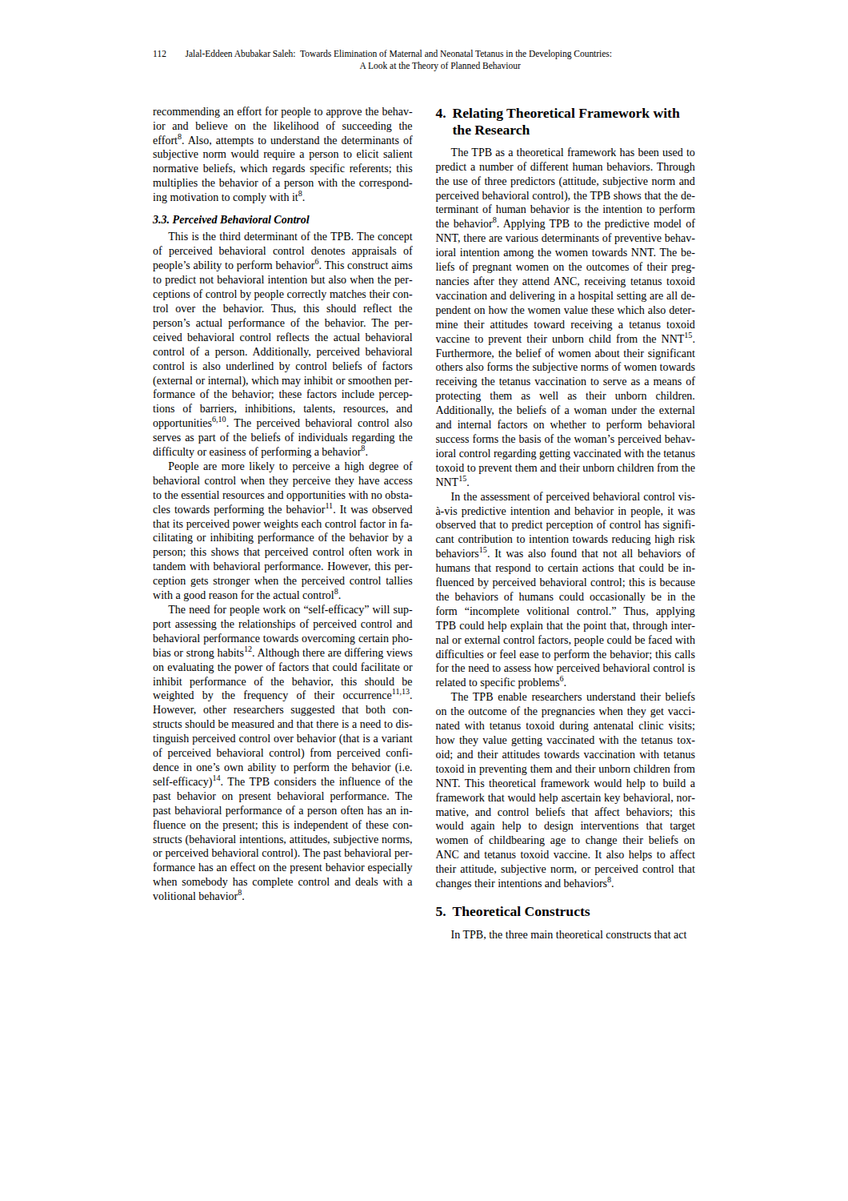112 Jalal-Eddeen Abubakar Saleh: Towards Elimination of Maternal and Neonatal Tetanus in the Developing Countries: A Look at the Theory of Planned Behaviour
recommending an effort for people to approve the behavior and believe on the likelihood of succeeding the effort8. Also, attempts to understand the determinants of subjective norm would require a person to elicit salient normative beliefs, which regards specific referents; this multiplies the behavior of a person with the corresponding motivation to comply with it8.
3.3. Perceived Behavioral Control
This is the third determinant of the TPB. The concept of perceived behavioral control denotes appraisals of people’s ability to perform behavior6. This construct aims to predict not behavioral intention but also when the perceptions of control by people correctly matches their control over the behavior. Thus, this should reflect the person’s actual performance of the behavior. The perceived behavioral control reflects the actual behavioral control of a person. Additionally, perceived behavioral control is also underlined by control beliefs of factors (external or internal), which may inhibit or smoothen performance of the behavior; these factors include perceptions of barriers, inhibitions, talents, resources, and opportunities6,10. The perceived behavioral control also serves as part of the beliefs of individuals regarding the difficulty or easiness of performing a behavior8.
People are more likely to perceive a high degree of behavioral control when they perceive they have access to the essential resources and opportunities with no obstacles towards performing the behavior11. It was observed that its perceived power weights each control factor in facilitating or inhibiting performance of the behavior by a person; this shows that perceived control often work in tandem with behavioral performance. However, this perception gets stronger when the perceived control tallies with a good reason for the actual control8.
The need for people work on “self-efficacy” will support assessing the relationships of perceived control and behavioral performance towards overcoming certain phobias or strong habits12. Although there are differing views on evaluating the power of factors that could facilitate or inhibit performance of the behavior, this should be weighted by the frequency of their occurrence11,13. However, other researchers suggested that both constructs should be measured and that there is a need to distinguish perceived control over behavior (that is a variant of perceived behavioral control) from perceived confidence in one’s own ability to perform the behavior (i.e. self-efficacy)14. The TPB considers the influence of the past behavior on present behavioral performance. The past behavioral performance of a person often has an influence on the present; this is independent of these constructs (behavioral intentions, attitudes, subjective norms, or perceived behavioral control). The past behavioral performance has an effect on the present behavior especially when somebody has complete control and deals with a volitional behavior8.
4. Relating Theoretical Framework with the Research
The TPB as a theoretical framework has been used to predict a number of different human behaviors. Through the use of three predictors (attitude, subjective norm and perceived behavioral control), the TPB shows that the determinant of human behavior is the intention to perform the behavior8. Applying TPB to the predictive model of NNT, there are various determinants of preventive behavioral intention among the women towards NNT. The beliefs of pregnant women on the outcomes of their pregnancies after they attend ANC, receiving tetanus toxoid vaccination and delivering in a hospital setting are all dependent on how the women value these which also determine their attitudes toward receiving a tetanus toxoid vaccine to prevent their unborn child from the NNT15. Furthermore, the belief of women about their significant others also forms the subjective norms of women towards receiving the tetanus vaccination to serve as a means of protecting them as well as their unborn children. Additionally, the beliefs of a woman under the external and internal factors on whether to perform behavioral success forms the basis of the woman’s perceived behavioral control regarding getting vaccinated with the tetanus toxoid to prevent them and their unborn children from the NNT15.
In the assessment of perceived behavioral control vis-à-vis predictive intention and behavior in people, it was observed that to predict perception of control has significant contribution to intention towards reducing high risk behaviors15. It was also found that not all behaviors of humans that respond to certain actions that could be influenced by perceived behavioral control; this is because the behaviors of humans could occasionally be in the form “incomplete volitional control.” Thus, applying TPB could help explain that the point that, through internal or external control factors, people could be faced with difficulties or feel ease to perform the behavior; this calls for the need to assess how perceived behavioral control is related to specific problems6.
The TPB enable researchers understand their beliefs on the outcome of the pregnancies when they get vaccinated with tetanus toxoid during antenatal clinic visits; how they value getting vaccinated with the tetanus toxoid; and their attitudes towards vaccination with tetanus toxoid in preventing them and their unborn children from NNT. This theoretical framework would help to build a framework that would help ascertain key behavioral, normative, and control beliefs that affect behaviors; this would again help to design interventions that target women of childbearing age to change their beliefs on ANC and tetanus toxoid vaccine. It also helps to affect their attitude, subjective norm, or perceived control that changes their intentions and behaviors8.
5. Theoretical Constructs
In TPB, the three main theoretical constructs that act